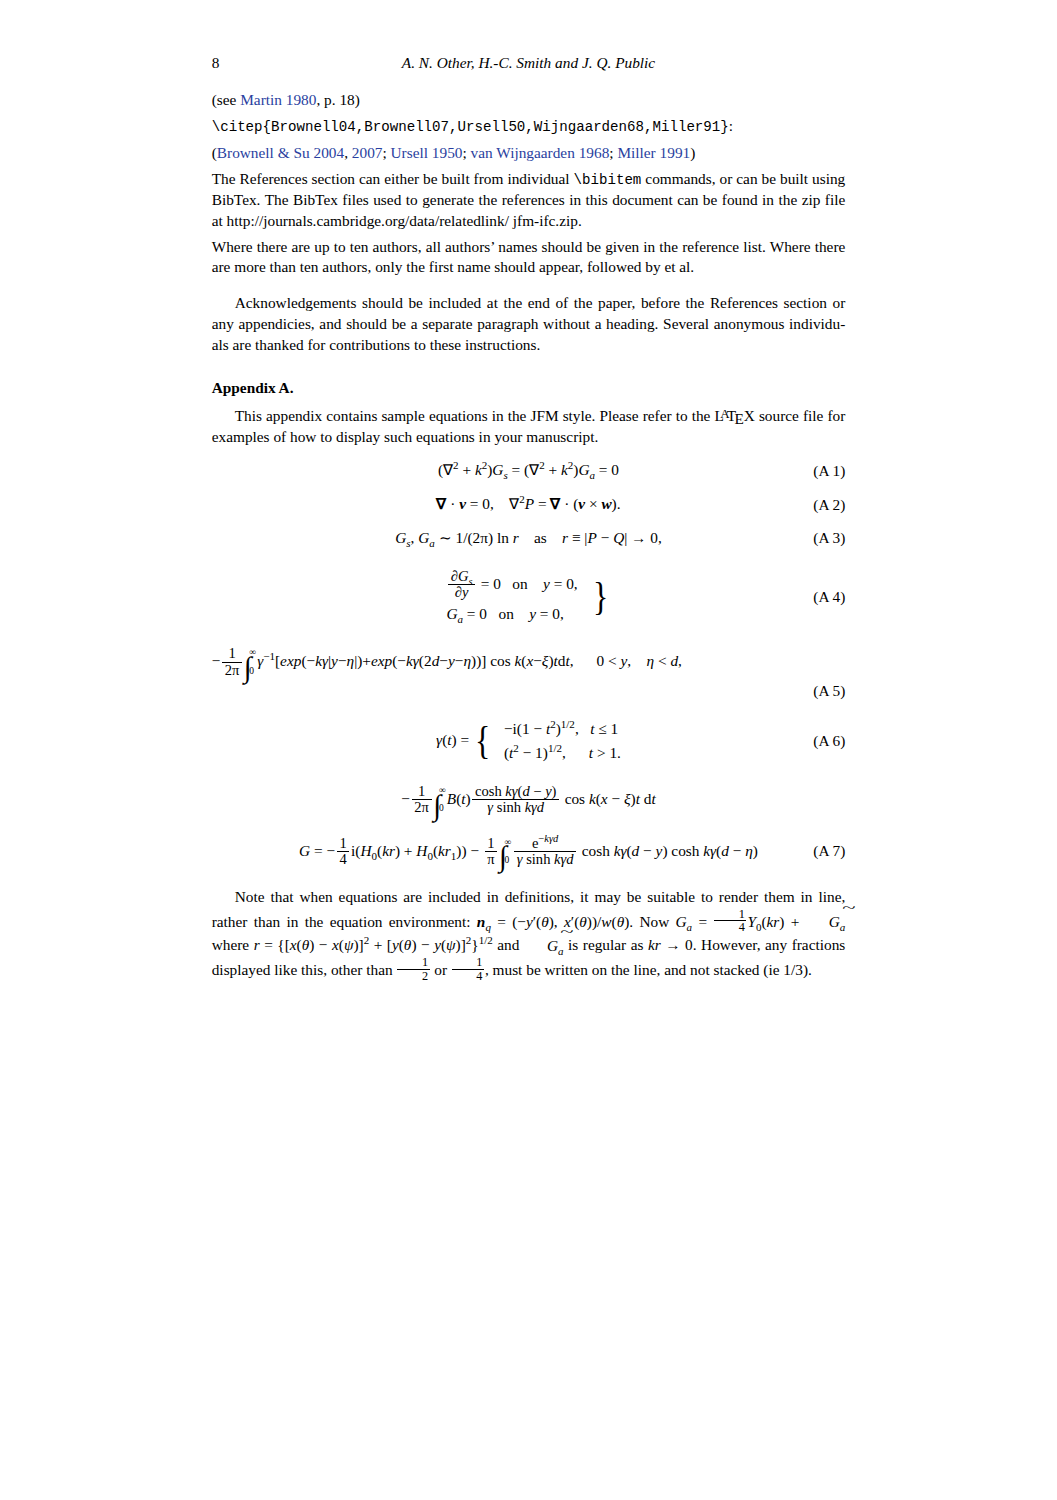8
A. N. Other, H.-C. Smith and J. Q. Public
(see Martin 1980, p. 18)
\citep{Brownell04,Brownell07,Ursell50,Wijngaarden68,Miller91}:
(Brownell & Su 2004, 2007; Ursell 1950; van Wijngaarden 1968; Miller 1991)
The References section can either be built from individual \bibitem commands, or can be built using BibTex. The BibTex files used to generate the references in this document can be found in the zip file at http://journals.cambridge.org/data/relatedlink/ jfm-ifc.zip.
Where there are up to ten authors, all authors’ names should be given in the reference list. Where there are more than ten authors, only the first name should appear, followed by et al.
Acknowledgements should be included at the end of the paper, before the References section or any appendicies, and should be a separate paragraph without a heading. Several anonymous individuals are thanked for contributions to these instructions.
Appendix A.
This appendix contains sample equations in the JFM style. Please refer to the LATEX source file for examples of how to display such equations in your manuscript.
(∇2 + k2)Gs = (∇2 + k2)Ga = 0
(A 1)
∇ · v = 0, ∇2P = ∇ · (v × w).
(A 2)
Gs, Ga ∼ 1/(2π) ln r as r ≡ |P − Q| → 0,
(A 3)
∂Gs∂y = 0 on y = 0, Ga = 0 on y = 0, }
(A 4)
−12π∫∞0 γ−1[exp(−kγ|y−η|)+exp(−kγ(2d−y−η))] cos k(x−ξ)tdt, 0 < y, η < d,
(A 5)
γ(t) = { −i(1 − t2)1/2, t ≤ 1 (t2 − 1)1/2, t > 1.
(A 6)
−12π∫∞0 B(t)cosh kγ(d − y) γ sinh kγd cos k(x − ξ)t dt
G = −14i(H0(kr) + H0(kr1)) − 1 π∫∞0 e−kγd γ sinh kγd cosh kγ(d − y) cosh kγ(d − η)
(A 7)
Note that when equations are included in definitions, it may be suitable to render them in line, rather than in the equation environment: nq = (−y′(θ), x′(θ))/w(θ). Now Ga = 14 Y0(kr) + Ga where r = {[x(θ) − x(ψ)]2 + [y(θ) − y(ψ)]2}1/2 and Ga is regular as kr → 0. However, any fractions displayed like this, other than 12 or 14, must be written on the line, and not stacked (ie 1/3).